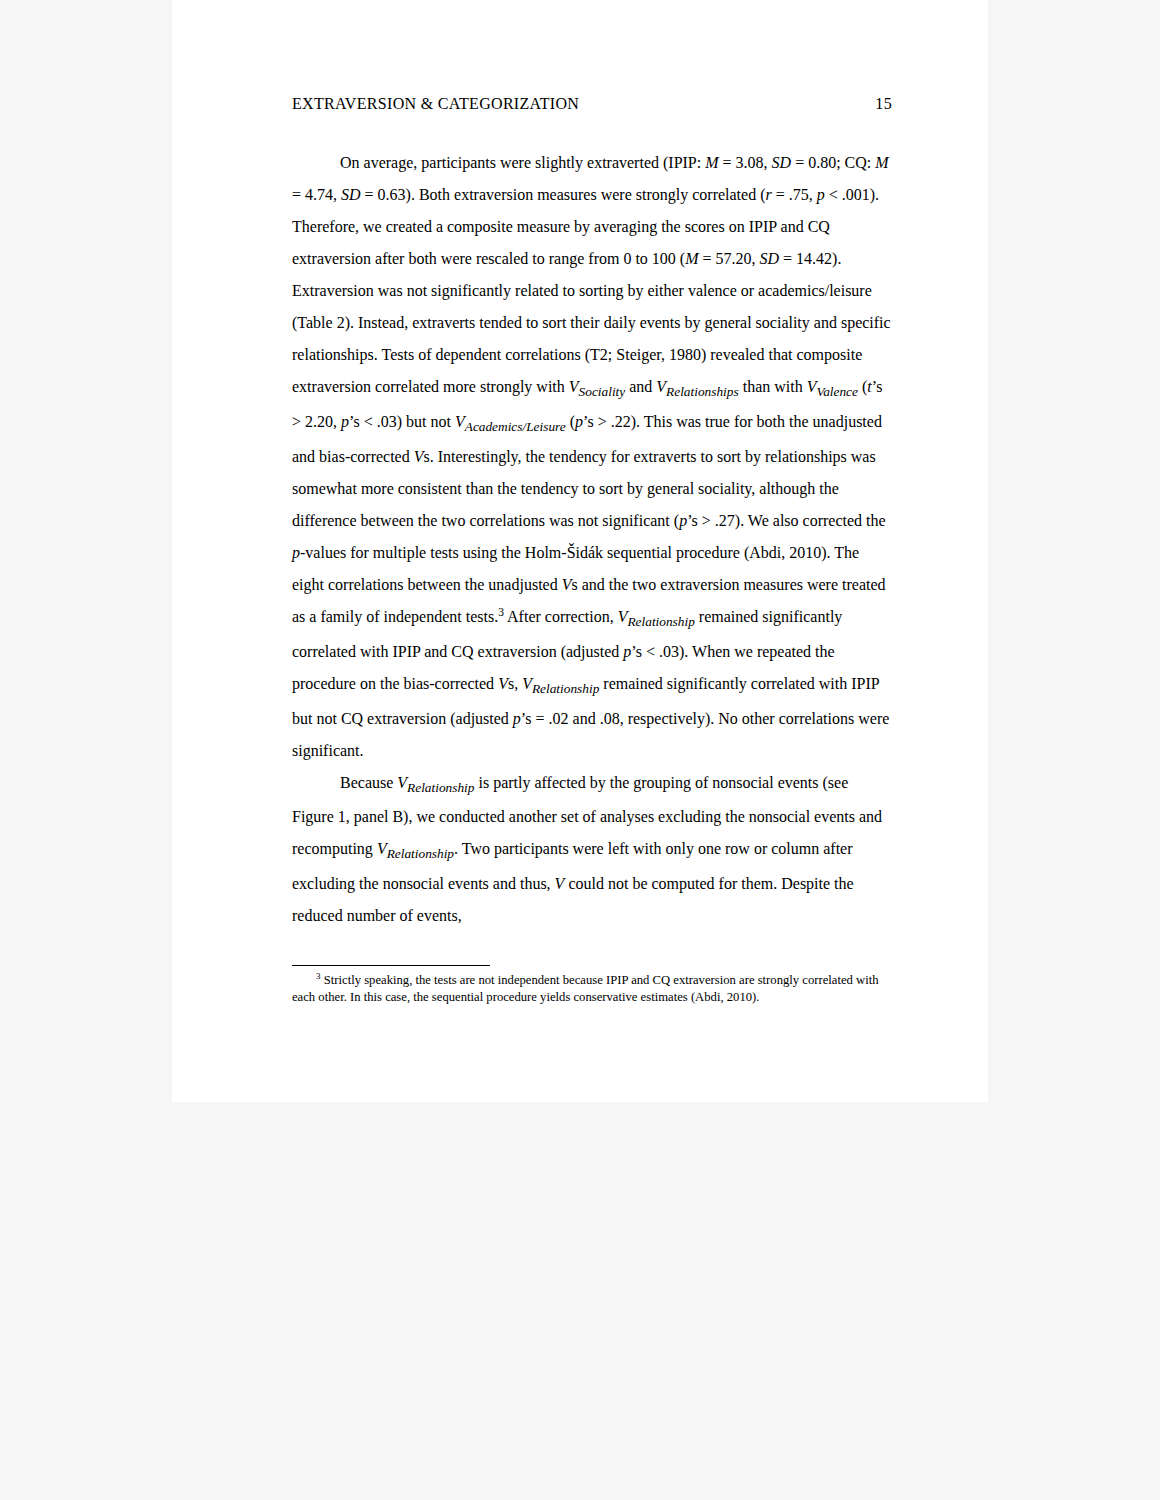Extraversion & Categorization 15
On average, participants were slightly extraverted (IPIP: M = 3.08, SD = 0.80; CQ: M = 4.74, SD = 0.63). Both extraversion measures were strongly correlated (r = .75, p < .001). Therefore, we created a composite measure by averaging the scores on IPIP and CQ extraversion after both were rescaled to range from 0 to 100 (M = 57.20, SD = 14.42). Extraversion was not significantly related to sorting by either valence or academics/leisure (Table 2). Instead, extraverts tended to sort their daily events by general sociality and specific relationships. Tests of dependent correlations (T2; Steiger, 1980) revealed that composite extraversion correlated more strongly with VSociality and VRelationships than with VValence (t’s > 2.20, p’s < .03) but not VAcademics/Leisure (p’s > .22). This was true for both the unadjusted and bias-corrected Vs. Interestingly, the tendency for extraverts to sort by relationships was somewhat more consistent than the tendency to sort by general sociality, although the difference between the two correlations was not significant (p’s > .27). We also corrected the p-values for multiple tests using the Holm-Šidák sequential procedure (Abdi, 2010). The eight correlations between the unadjusted Vs and the two extraversion measures were treated as a family of independent tests.3 After correction, VRelationship remained significantly correlated with IPIP and CQ extraversion (adjusted p’s < .03). When we repeated the procedure on the bias-corrected Vs, VRelationship remained significantly correlated with IPIP but not CQ extraversion (adjusted p’s = .02 and .08, respectively). No other correlations were significant.
Because VRelationship is partly affected by the grouping of nonsocial events (see Figure 1, panel B), we conducted another set of analyses excluding the nonsocial events and recomputing VRelationship. Two participants were left with only one row or column after excluding the nonsocial events and thus, V could not be computed for them. Despite the reduced number of events,
3 Strictly speaking, the tests are not independent because IPIP and CQ extraversion are strongly correlated with each other. In this case, the sequential procedure yields conservative estimates (Abdi, 2010).